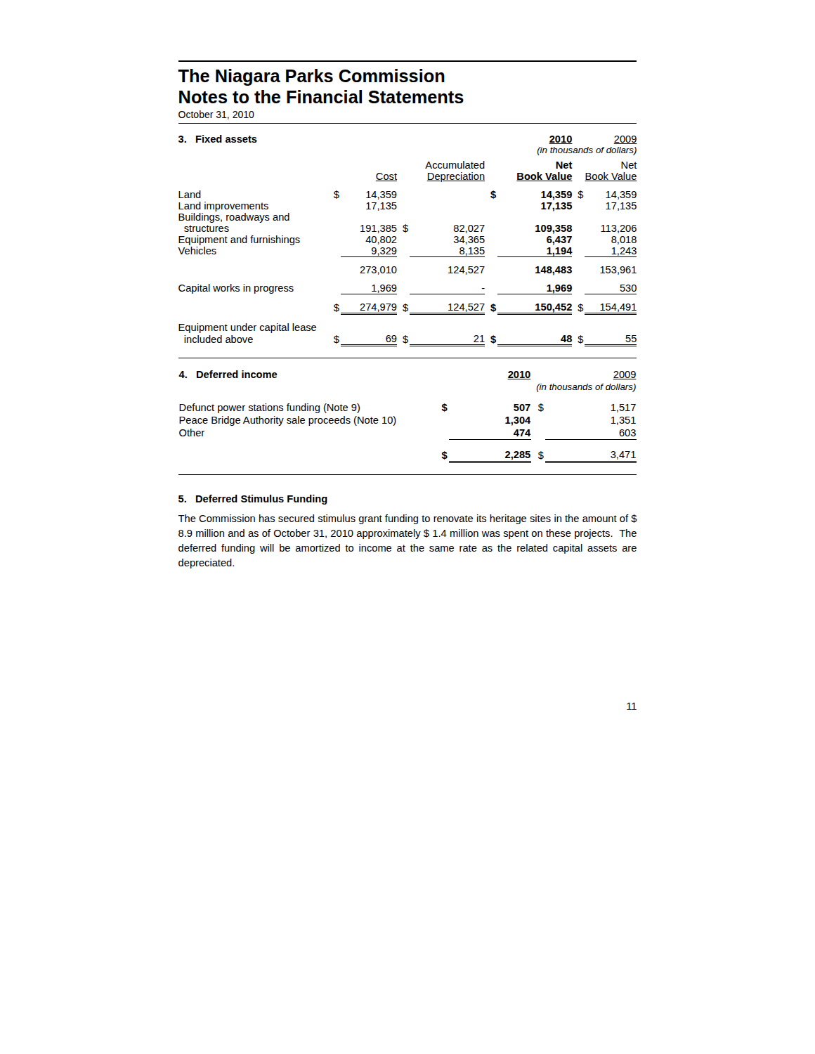The Niagara Parks CommissionNotes to the Financial Statements
October 31, 2010
| 3. Fixed assets | | | | | | 2010 | | 2009 |
| | (in thousands of dollars) |
| | | | | Accumulated | | Net | | Net |
| | | Cost | | Depreciation | | Book Value | | Book Value |
| Land | $ | 14,359 | | | $ | 14,359 | $ | 14,359 |
| Land improvements | | 17,135 | | | | 17,135 | | 17,135 |
| Buildings, roadways and | | | | | | | | |
| structures | | 191,385 | $ | 82,027 | | 109,358 | | 113,206 |
| Equipment and furnishings | | 40,802 | | 34,365 | | 6,437 | | 8,018 |
| Vehicles | | 9,329 | | 8,135 | | 1,194 | | 1,243 |
| | | 273,010 | | 124,527 | | 148,483 | | 153,961 |
| Capital works in progress | | 1,969 | | - | | 1,969 | | 530 |
| | $ | 274,979 | $ | 124,527 | $ | 150,452 | $ | 154,491 |
| Equipment under capital lease | | | | | | | | |
| included above | $ | 69 | $ | 21 | $ | 48 | $ | 55 |
| 4. Deferred income | | 2010 | | 2009 |
| | (in thousands of dollars) |
| Defunct power stations funding (Note 9) | $ | 507 | $ | 1,517 |
| Peace Bridge Authority sale proceeds (Note 10) | | 1,304 | | 1,351 |
| Other | | 474 | | 603 |
| | $ | 2,285 | $ | 3,471 |
5. Deferred Stimulus Funding
The Commission has secured stimulus grant funding to renovate its heritage sites in the amount of $ 8.9 million and as of October 31, 2010 approximately $ 1.4 million was spent on these projects. The deferred funding will be amortized to income at the same rate as the related capital assets are depreciated.
11